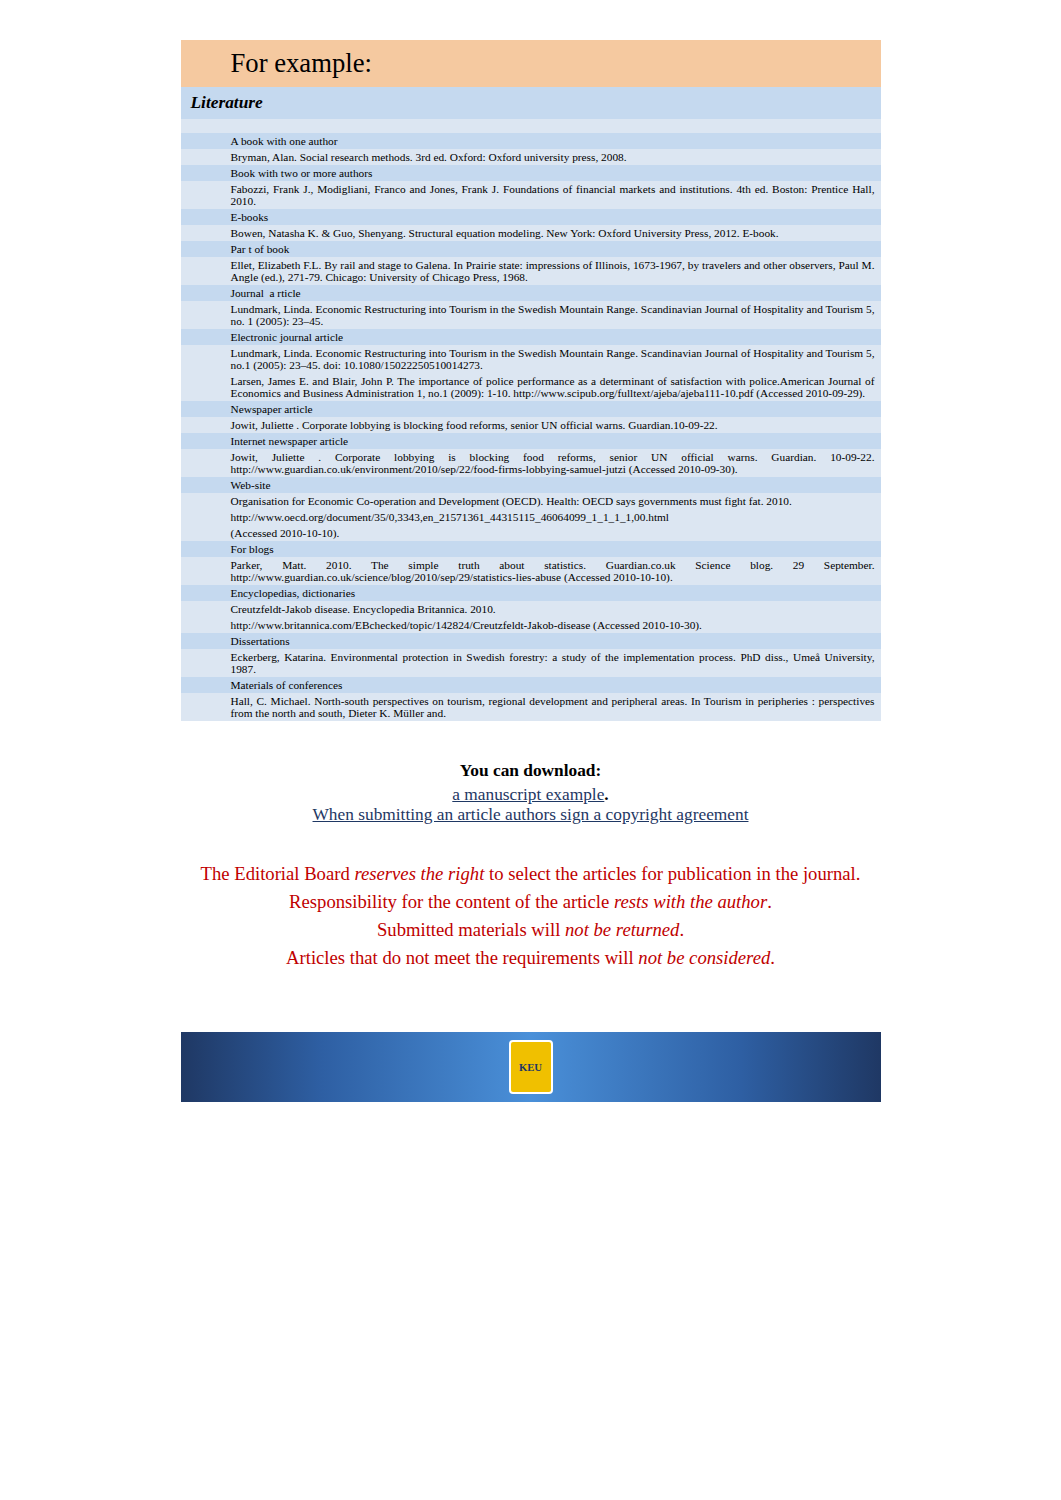For example:
Literature
| A book with one author |
| Bryman, Alan. Social research methods. 3rd ed. Oxford: Oxford university press, 2008. |
| Book with two or more authors |
| Fabozzi, Frank J., Modigliani, Franco and Jones, Frank J. Foundations of financial markets and institutions. 4th ed. Boston: Prentice Hall, 2010. |
| E-books |
| Bowen, Natasha K. & Guo, Shenyang. Structural equation modeling. New York: Oxford University Press, 2012. E-book. |
| Par t of book |
| Ellet, Elizabeth F.L. By rail and stage to Galena. In Prairie state: impressions of Illinois, 1673-1967, by travelers and other observers, Paul M. Angle (ed.), 271-79. Chicago: University of Chicago Press, 1968. |
| Journal a rticle |
| Lundmark, Linda. Economic Restructuring into Tourism in the Swedish Mountain Range. Scandinavian Journal of Hospitality and Tourism 5, no. 1 (2005): 23–45. |
| Electronic journal article |
| Lundmark, Linda. Economic Restructuring into Tourism in the Swedish Mountain Range. Scandinavian Journal of Hospitality and Tourism 5, no.1 (2005): 23–45. doi: 10.1080/15022250510014273. |
| Larsen, James E. and Blair, John P. The importance of police performance as a determinant of satisfaction with police.American Journal of Economics and Business Administration 1, no.1 (2009): 1-10. http://www.scipub.org/fulltext/ajeba/ajeba111-10.pdf (Accessed 2010-09-29). |
| Newspaper article |
| Jowit, Juliette . Corporate lobbying is blocking food reforms, senior UN official warns. Guardian.10-09-22. |
| Internet newspaper article |
| Jowit, Juliette . Corporate lobbying is blocking food reforms, senior UN official warns. Guardian. 10-09-22. http://www.guardian.co.uk/environment/2010/sep/22/food-firms-lobbying-samuel-jutzi (Accessed 2010-09-30). |
| Web-site |
| Organisation for Economic Co-operation and Development (OECD). Health: OECD says governments must fight fat. 2010. |
| http://www.oecd.org/document/35/0,3343,en_21571361_44315115_46064099_1_1_1_1,00.html |
| (Accessed 2010-10-10). |
| For blogs |
| Parker, Matt. 2010. The simple truth about statistics. Guardian.co.uk Science blog. 29 September. http://www.guardian.co.uk/science/blog/2010/sep/29/statistics-lies-abuse (Accessed 2010-10-10). |
| Encyclopedias, dictionaries |
| Creutzfeldt-Jakob disease. Encyclopedia Britannica. 2010. |
| http://www.britannica.com/EBchecked/topic/142824/Creutzfeldt-Jakob-disease (Accessed 2010-10-30). |
| Dissertations |
| Eckerberg, Katarina. Environmental protection in Swedish forestry: a study of the implementation process. PhD diss., Umeå University, 1987. |
| Materials of conferences |
| Hall, C. Michael. North-south perspectives on tourism, regional development and peripheral areas. In Tourism in peripheries : perspectives from the north and south, Dieter K. Müller and. |
You can download:
a manuscript example.
When submitting an article authors sign a copyright agreement
The Editorial Board reserves the right to select the articles for publication in the journal.
Responsibility for the content of the article rests with the author.
Submitted materials will not be returned.
Articles that do not meet the requirements will not be considered.
KEU